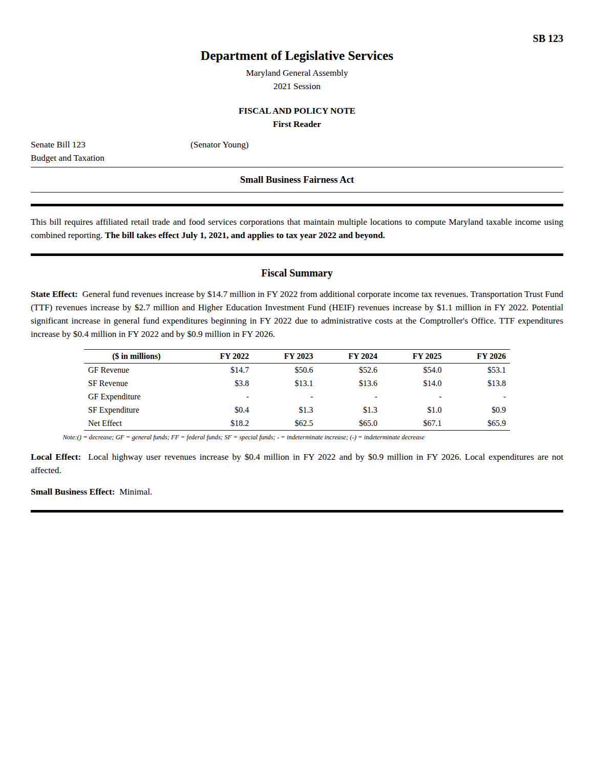SB 123
Department of Legislative Services
Maryland General Assembly
2021 Session
FISCAL AND POLICY NOTE
First Reader
Senate Bill 123
(Senator Young)
Budget and Taxation
Small Business Fairness Act
This bill requires affiliated retail trade and food services corporations that maintain multiple locations to compute Maryland taxable income using combined reporting. The bill takes effect July 1, 2021, and applies to tax year 2022 and beyond.
Fiscal Summary
State Effect: General fund revenues increase by $14.7 million in FY 2022 from additional corporate income tax revenues. Transportation Trust Fund (TTF) revenues increase by $2.7 million and Higher Education Investment Fund (HEIF) revenues increase by $1.1 million in FY 2022. Potential significant increase in general fund expenditures beginning in FY 2022 due to administrative costs at the Comptroller's Office. TTF expenditures increase by $0.4 million in FY 2022 and by $0.9 million in FY 2026.
| ($ in millions) | FY 2022 | FY 2023 | FY 2024 | FY 2025 | FY 2026 |
| --- | --- | --- | --- | --- | --- |
| GF Revenue | $14.7 | $50.6 | $52.6 | $54.0 | $53.1 |
| SF Revenue | $3.8 | $13.1 | $13.6 | $14.0 | $13.8 |
| GF Expenditure | - | - | - | - | - |
| SF Expenditure | $0.4 | $1.3 | $1.3 | $1.0 | $0.9 |
| Net Effect | $18.2 | $62.5 | $65.0 | $67.1 | $65.9 |
Note:() = decrease; GF = general funds; FF = federal funds; SF = special funds; - = indeterminate increase; (-) = indeterminate decrease
Local Effect: Local highway user revenues increase by $0.4 million in FY 2022 and by $0.9 million in FY 2026. Local expenditures are not affected.
Small Business Effect: Minimal.